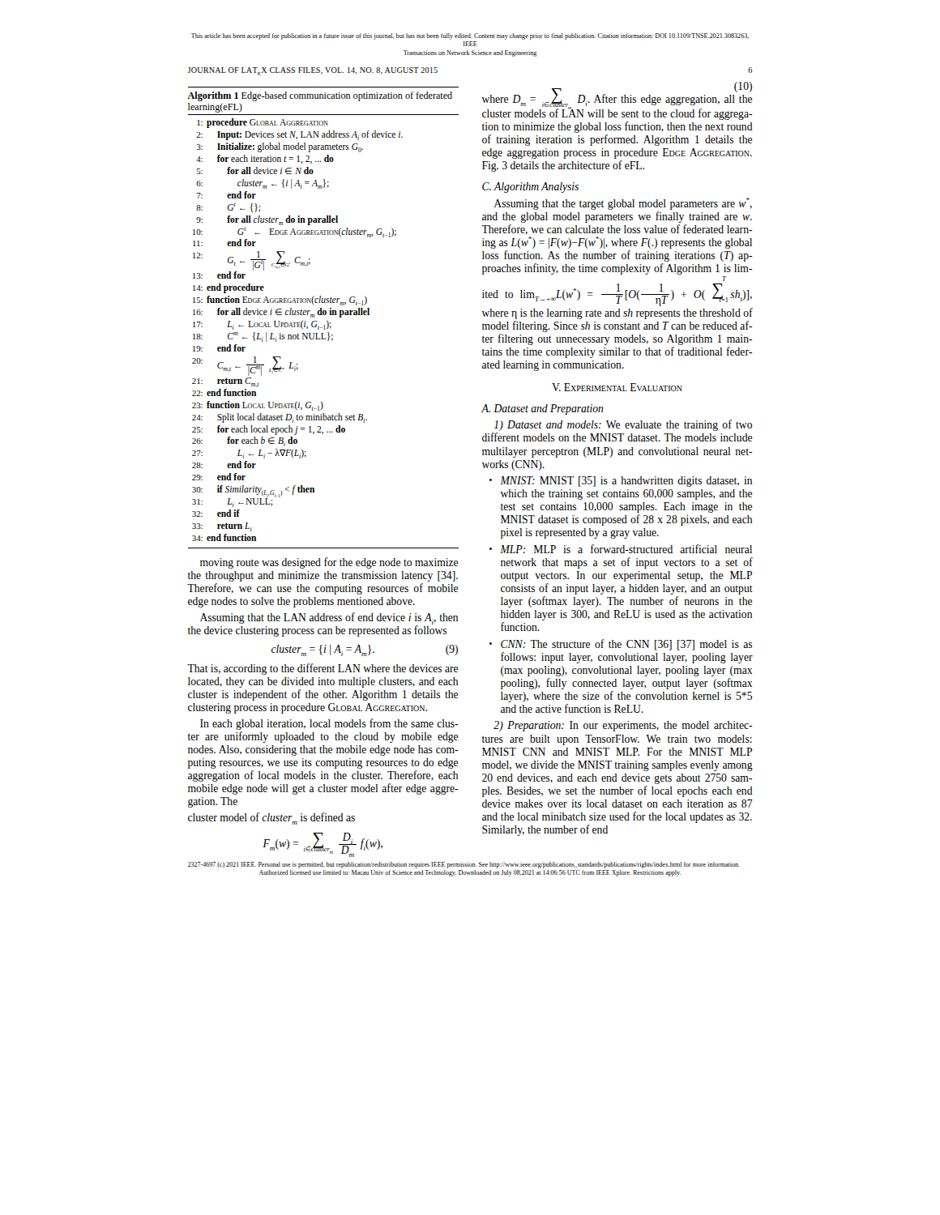This article has been accepted for publication in a future issue of this journal, but has not been fully edited. Content may change prior to final publication. Citation information: DOI 10.1109/TNSE.2021.3083263, IEEE
Transactions on Network Science and Engineering
JOURNAL OF La TEX CLASS FILES, VOL. 14, NO. 8, AUGUST 2015
6
Algorithm 1 Edge-based communication optimization of federated learning(eFL)
procedure Global Aggregation
Input: Devices set N, LAN address Ai of device i.
Initialize: global model parameters G0.
for each iteration t = 1, 2, ... do
for all device i ∈ N do
clusterm ← {i | Ai = Am};
end for
Gt ← {};
for all clusterm do in parallel
Gt ← Edge Aggregation(clusterm, Gt−1);
end for
Gt ← 1|Gt| ∑Cm,t∈Gt Cm,t;
end for
end procedure
function Edge Aggregation(clusterm, Gt−1)
for all device i ∈ clusterm do in parallel
Li ← Local Update(i, Gt−1);
Cm ← {Li | Li is not NULL};
end for
Cm,t ← 1|Cm| ∑Li∈Cm Li;
return Cm,t
end function
function Local Update(i, Gt−1)
Split local dataset Di to minibatch set Bi.
for each local epoch j = 1, 2, ... do
for each b ∈ Bi do
Li ← Li − λ∇F(Li);
end for
end for
if Similarity(Li,Gt−1) < f then
Li ←NULL;
end if
return Li
end function
moving route was designed for the edge node to maximize the throughput and minimize the transmission latency [34]. Therefore, we can use the computing resources of mobile edge nodes to solve the problems mentioned above.
Assuming that the LAN address of end device i is Ai, then the device clustering process can be represented as follows
clusterm = {i | Ai = Am}. (9)
That is, according to the different LAN where the devices are located, they can be divided into multiple clusters, and each cluster is independent of the other. Algorithm 1 details the clustering process in procedure Global Aggregation.
In each global iteration, local models from the same cluster are uniformly uploaded to the cloud by mobile edge nodes. Also, considering that the mobile edge node has computing resources, we use its computing resources to do edge aggregation of local models in the cluster. Therefore, each mobile edge node will get a cluster model after edge aggregation. The
cluster model of clusterm is defined as
Fm(w) = ∑i∈clusterm Di Dm fi(w), (10)
where Dm = ∑i∈clusterm Di. After this edge aggregation, all the cluster models of LAN will be sent to the cloud for aggregation to minimize the global loss function, then the next round of training iteration is performed. Algorithm 1 details the edge aggregation process in procedure Edge Aggregation. Fig. 3 details the architecture of eFL.
C. Algorithm Analysis
Assuming that the target global model parameters are w*, and the global model parameters we finally trained are w. Therefore, we can calculate the loss value of federated learning as L(w*) = |F(w)−F(w*)|, where F(.) represents the global loss function. As the number of training iterations (T) approaches infinity, the time complexity of Algorithm 1 is limited to limT→+∞L(w*) = 1 T[O(1 ηT) + O(T∑t=1 sht)], where η is the learning rate and sh represents the threshold of model filtering. Since sh is constant and T can be reduced after filtering out unnecessary models, so Algorithm 1 maintains the time complexity similar to that of traditional federated learning in communication.
V. Experimental Evaluation
A. Dataset and Preparation
1) Dataset and models: We evaluate the training of two different models on the MNIST dataset. The models include multilayer perceptron (MLP) and convolutional neural networks (CNN).
MNIST: MNIST [35] is a handwritten digits dataset, in which the training set contains 60,000 samples, and the test set contains 10,000 samples. Each image in the MNIST dataset is composed of 28 x 28 pixels, and each pixel is represented by a gray value.
MLP: MLP is a forward-structured artificial neural network that maps a set of input vectors to a set of output vectors. In our experimental setup, the MLP consists of an input layer, a hidden layer, and an output layer (softmax layer). The number of neurons in the hidden layer is 300, and ReLU is used as the activation function.
CNN: The structure of the CNN [36] [37] model is as follows: input layer, convolutional layer, pooling layer (max pooling), convolutional layer, pooling layer (max pooling), fully connected layer, output layer (softmax layer), where the size of the convolution kernel is 5*5 and the active function is ReLU.
2) Preparation: In our experiments, the model architectures are built upon TensorFlow. We train two models: MNIST CNN and MNIST MLP. For the MNIST MLP model, we divide the MNIST training samples evenly among 20 end devices, and each end device gets about 2750 samples. Besides, we set the number of local epochs each end device makes over its local dataset on each iteration as 87 and the local minibatch size used for the local updates as 32. Similarly, the number of end
2327-4697 (c) 2021 IEEE. Personal use is permitted, but republication/redistribution requires IEEE permission. See http://www.ieee.org/publications_standards/publications/rights/index.html for more information.
Authorized licensed use limited to: Macau Univ of Science and Technology. Downloaded on July 08,2021 at 14:06:56 UTC from IEEE Xplore. Restrictions apply.